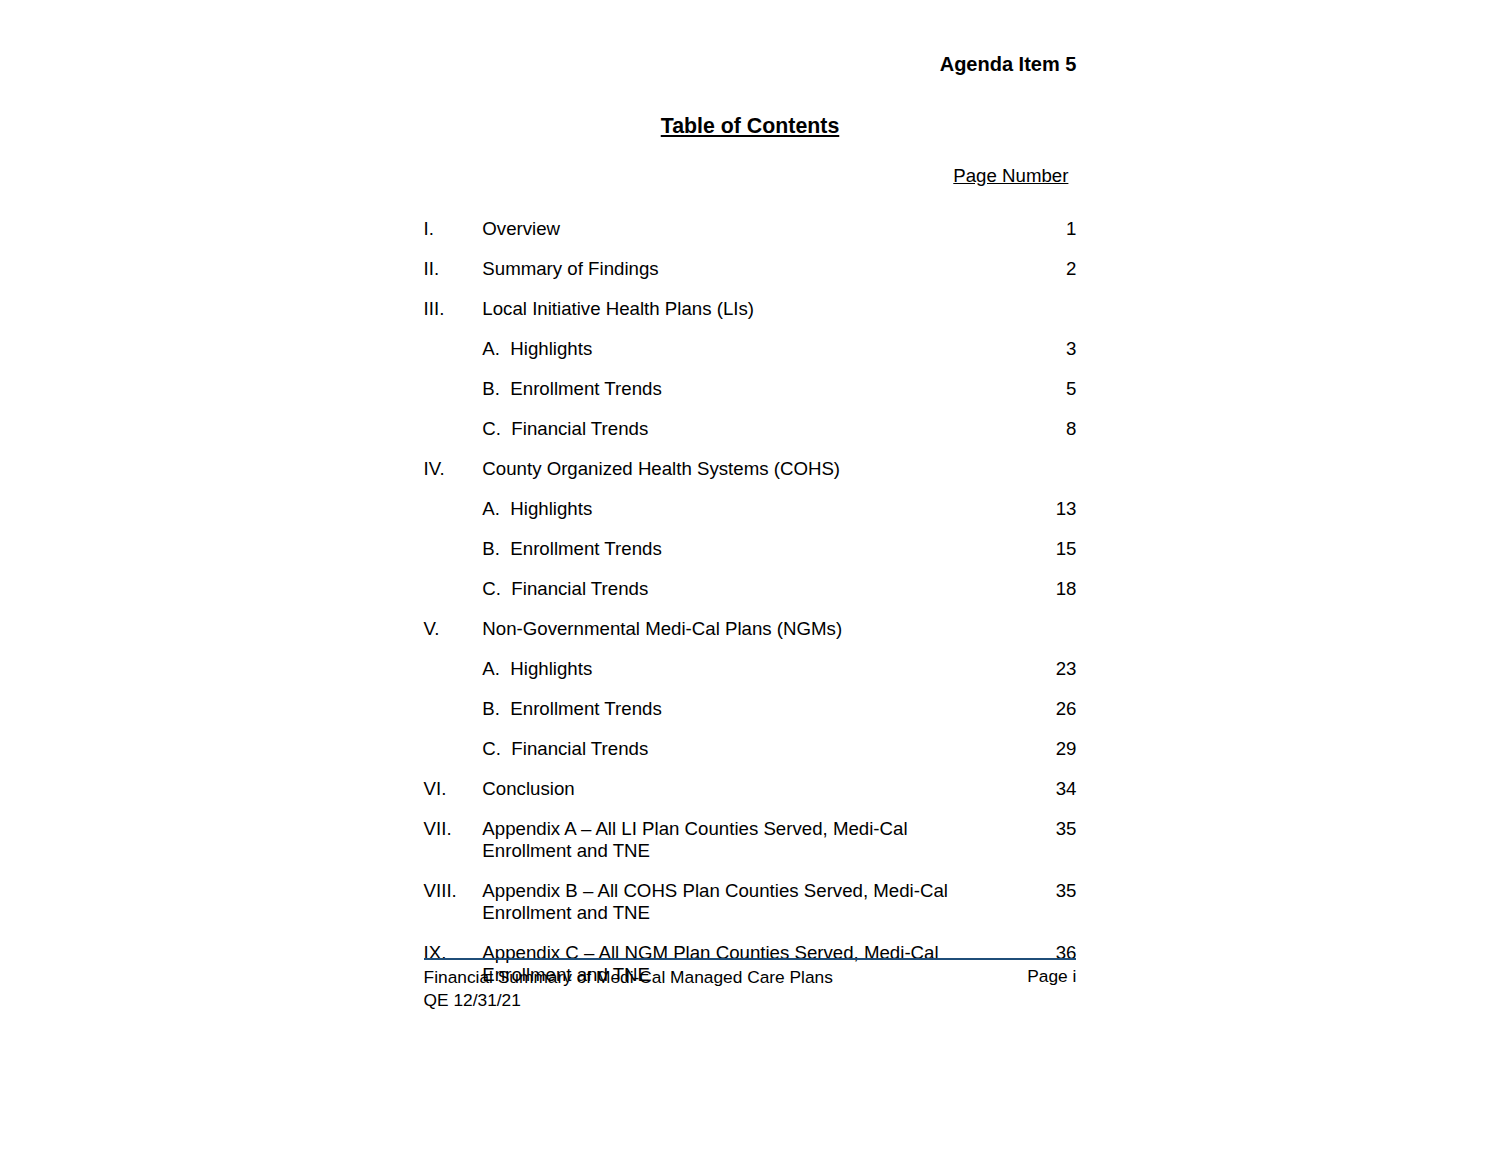Agenda Item 5
Table of Contents
Page Number
| I. | Overview | 1 |
| II. | Summary of Findings | 2 |
| III. | Local Initiative Health Plans (LIs) | |
| | A. Highlights | 3 |
| | B. Enrollment Trends | 5 |
| | C. Financial Trends | 8 |
| IV. | County Organized Health Systems (COHS) | |
| | A. Highlights | 13 |
| | B. Enrollment Trends | 15 |
| | C. Financial Trends | 18 |
| V. | Non-Governmental Medi-Cal Plans (NGMs) | |
| | A. Highlights | 23 |
| | B. Enrollment Trends | 26 |
| | C. Financial Trends | 29 |
| VI. | Conclusion | 34 |
| VII. | Appendix A – All LI Plan Counties Served, Medi-Cal Enrollment and TNE | 35 |
| VIII. | Appendix B – All COHS Plan Counties Served, Medi-Cal Enrollment and TNE | 35 |
| IX. | Appendix C – All NGM Plan Counties Served, Medi-Cal Enrollment and TNE | 36 |
Financial Summary of Medi-Cal Managed Care Plans
QE 12/31/21
Page i